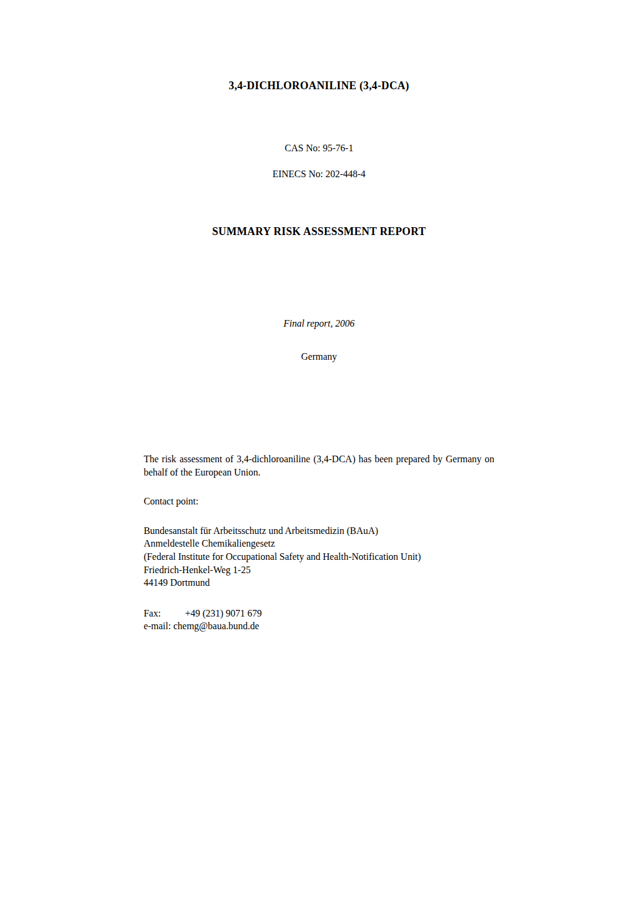3,4-DICHLOROANILINE (3,4-DCA)
CAS No: 95-76-1
EINECS No: 202-448-4
SUMMARY RISK ASSESSMENT REPORT
Final report, 2006
Germany
The risk assessment of 3,4-dichloroaniline (3,4-DCA) has been prepared by Germany on behalf of the European Union.
Contact point:
Bundesanstalt für Arbeitsschutz und Arbeitsmedizin (BAuA)
Anmeldestelle Chemikaliengesetz
(Federal Institute for Occupational Safety and Health-Notification Unit)
Friedrich-Henkel-Weg 1-25
44149 Dortmund
Fax: +49 (231) 9071 679
e-mail: chemg@baua.bund.de